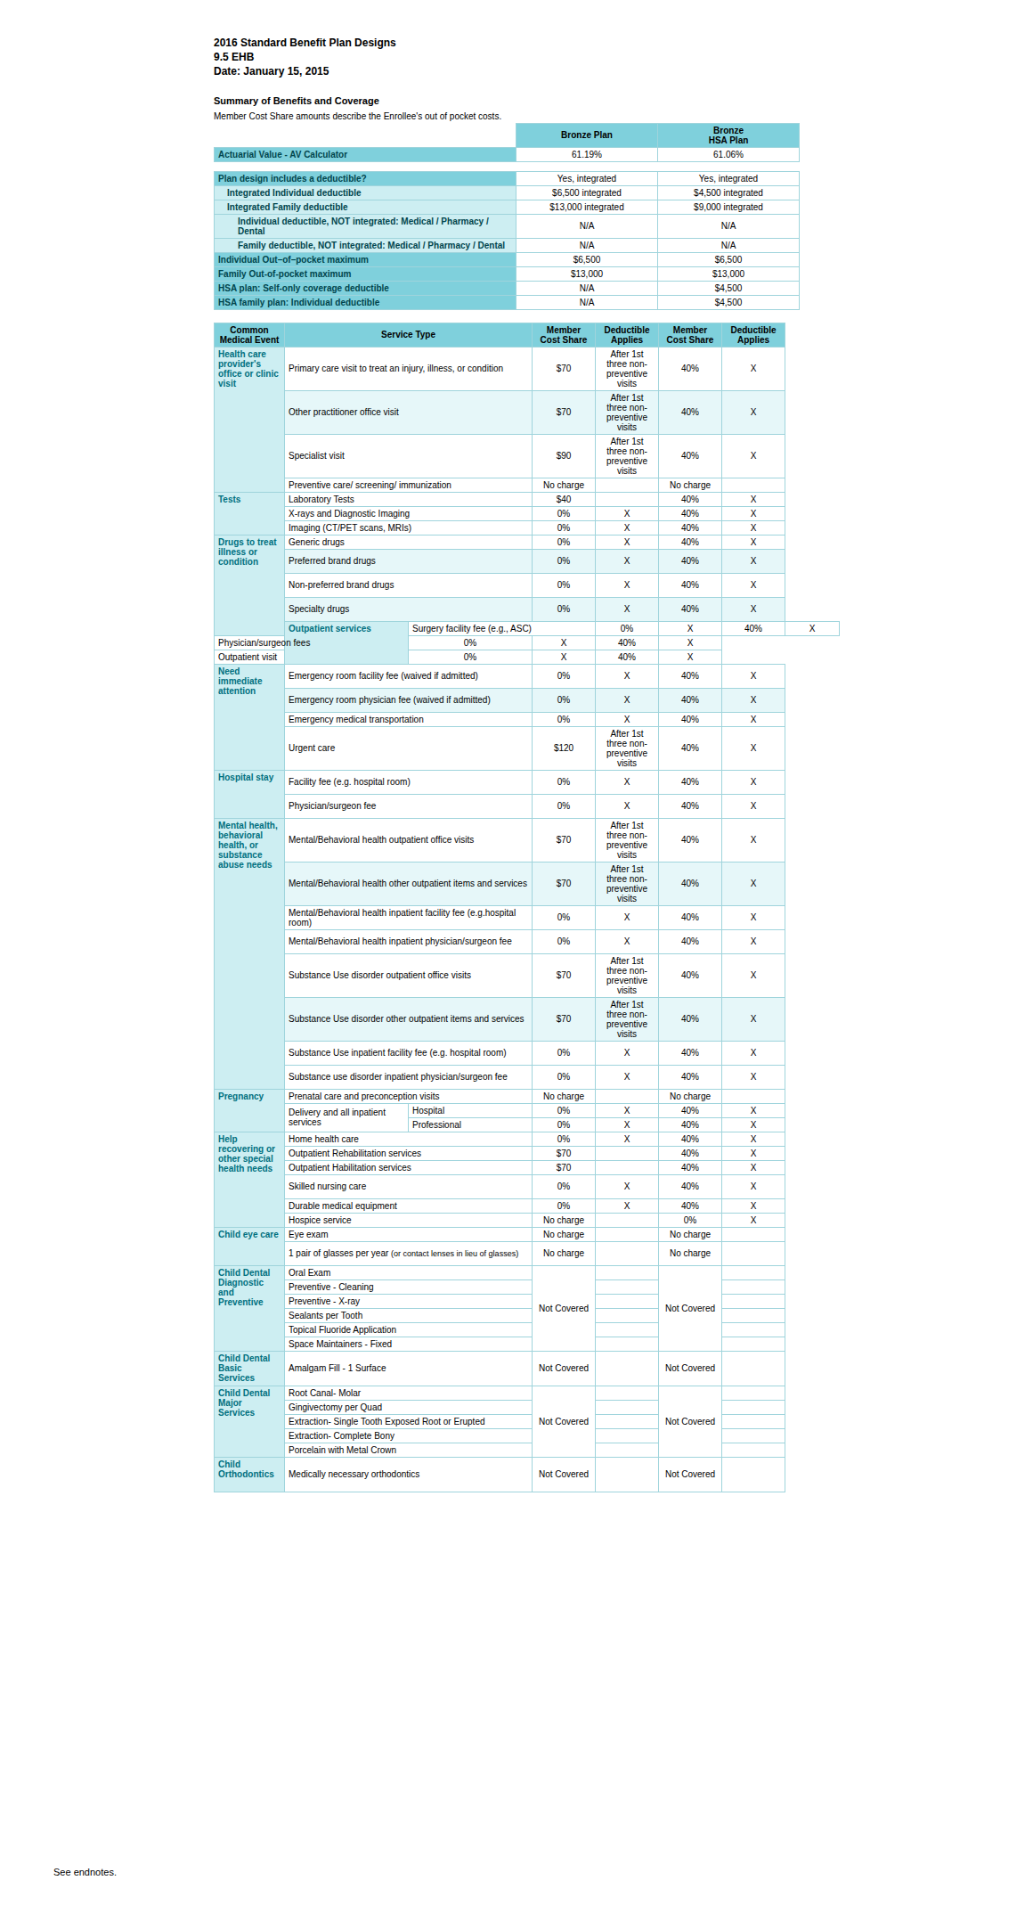2016 Standard Benefit Plan Designs
9.5 EHB
Date: January 15, 2015
Summary of Benefits and Coverage
Member Cost Share amounts describe the Enrollee's out of pocket costs.
| | Bronze Plan | Bronze HSA Plan |
| Actuarial Value - AV Calculator | 61.19% | 61.06% |
| Plan design includes a deductible? | Yes, integrated | Yes, integrated |
| Integrated Individual deductible | $6,500 integrated | $4,500 integrated |
| Integrated Family deductible | $13,000 integrated | $9,000 integrated |
| Individual deductible, NOT integrated: Medical / Pharmacy / Dental | N/A | N/A |
| Family deductible, NOT integrated: Medical / Pharmacy / Dental | N/A | N/A |
| Individual Out–of–pocket maximum | $6,500 | $6,500 |
| Family Out-of-pocket maximum | $13,000 | $13,000 |
| HSA plan: Self-only coverage deductible | N/A | $4,500 |
| HSA family plan: Individual deductible | N/A | $4,500 |
| Common Medical Event | Service Type | Member Cost Share | Deductible Applies | Member Cost Share | Deductible Applies |
| Health care provider's office or clinic visit | Primary care visit to treat an injury, illness, or condition | $70 | After 1st three non-preventive visits | 40% | X |
| Other practitioner office visit | $70 | After 1st three non-preventive visits | 40% | X |
| Specialist visit | $90 | After 1st three non-preventive visits | 40% | X |
| Preventive care/ screening/ immunization | No charge | | No charge | |
| Tests | Laboratory Tests | $40 | | 40% | X |
| X-rays and Diagnostic Imaging | 0% | X | 40% | X |
| Imaging (CT/PET scans, MRIs) | 0% | X | 40% | X |
| Drugs to treat illness or condition | Generic drugs | 0% | X | 40% | X |
| Preferred brand drugs | 0% | X | 40% | X |
| Non-preferred brand drugs | 0% | X | 40% | X |
| Specialty drugs | 0% | X | 40% | X |
| Outpatient services | Surgery facility fee (e.g., ASC) | 0% | X | 40% | X |
| Physician/surgeon fees | 0% | X | 40% | X |
| Outpatient visit | 0% | X | 40% | X |
| Need immediate attention | Emergency room facility fee (waived if admitted) | 0% | X | 40% | X |
| Emergency room physician fee (waived if admitted) | 0% | X | 40% | X |
| Emergency medical transportation | 0% | X | 40% | X |
| Urgent care | $120 | After 1st three non-preventive visits | 40% | X |
| Hospital stay | Facility fee (e.g. hospital room) | 0% | X | 40% | X |
| Physician/surgeon fee | 0% | X | 40% | X |
| Mental health, behavioral health, or substance abuse needs | Mental/Behavioral health outpatient office visits | $70 | After 1st three non-preventive visits | 40% | X |
| Mental/Behavioral health other outpatient items and services | $70 | After 1st three non-preventive visits | 40% | X |
| Mental/Behavioral health inpatient facility fee (e.g.hospital room) | 0% | X | 40% | X |
| Mental/Behavioral health inpatient physician/surgeon fee | 0% | X | 40% | X |
| Substance Use disorder outpatient office visits | $70 | After 1st three non-preventive visits | 40% | X |
| Substance Use disorder other outpatient items and services | $70 | After 1st three non-preventive visits | 40% | X |
| Substance Use inpatient facility fee (e.g. hospital room) | 0% | X | 40% | X |
| Substance use disorder inpatient physician/surgeon fee | 0% | X | 40% | X |
| Pregnancy | Prenatal care and preconception visits | No charge | | No charge | |
| Delivery and all inpatient services | Hospital | 0% | X | 40% | X |
| Professional | 0% | X | 40% | X |
| Help recovering or other special health needs | Home health care | 0% | X | 40% | X |
| Outpatient Rehabilitation services | $70 | | 40% | X |
| Outpatient Habilitation services | $70 | | 40% | X |
| Skilled nursing care | 0% | X | 40% | X |
| Durable medical equipment | 0% | X | 40% | X |
| Hospice service | No charge | | 0% | X |
| Child eye care | Eye exam | No charge | | No charge | |
| 1 pair of glasses per year (or contact lenses in lieu of glasses) | No charge | | No charge | |
| Child Dental Diagnostic and Preventive | Oral Exam | Not Covered | | Not Covered | |
| Preventive - Cleaning | | |
| Preventive - X-ray | | |
| Sealants per Tooth | | |
| Topical Fluoride Application | | |
| Space Maintainers - Fixed | | |
| Child Dental Basic Services | Amalgam Fill - 1 Surface | Not Covered | | Not Covered | |
| Child Dental Major Services | Root Canal- Molar | Not Covered | | Not Covered | |
| Gingivectomy per Quad | | |
| Extraction- Single Tooth Exposed Root or Erupted | | |
| Extraction- Complete Bony | | |
| Porcelain with Metal Crown | | |
| Child Orthodontics | Medically necessary orthodontics | Not Covered | | Not Covered | |
See endnotes.